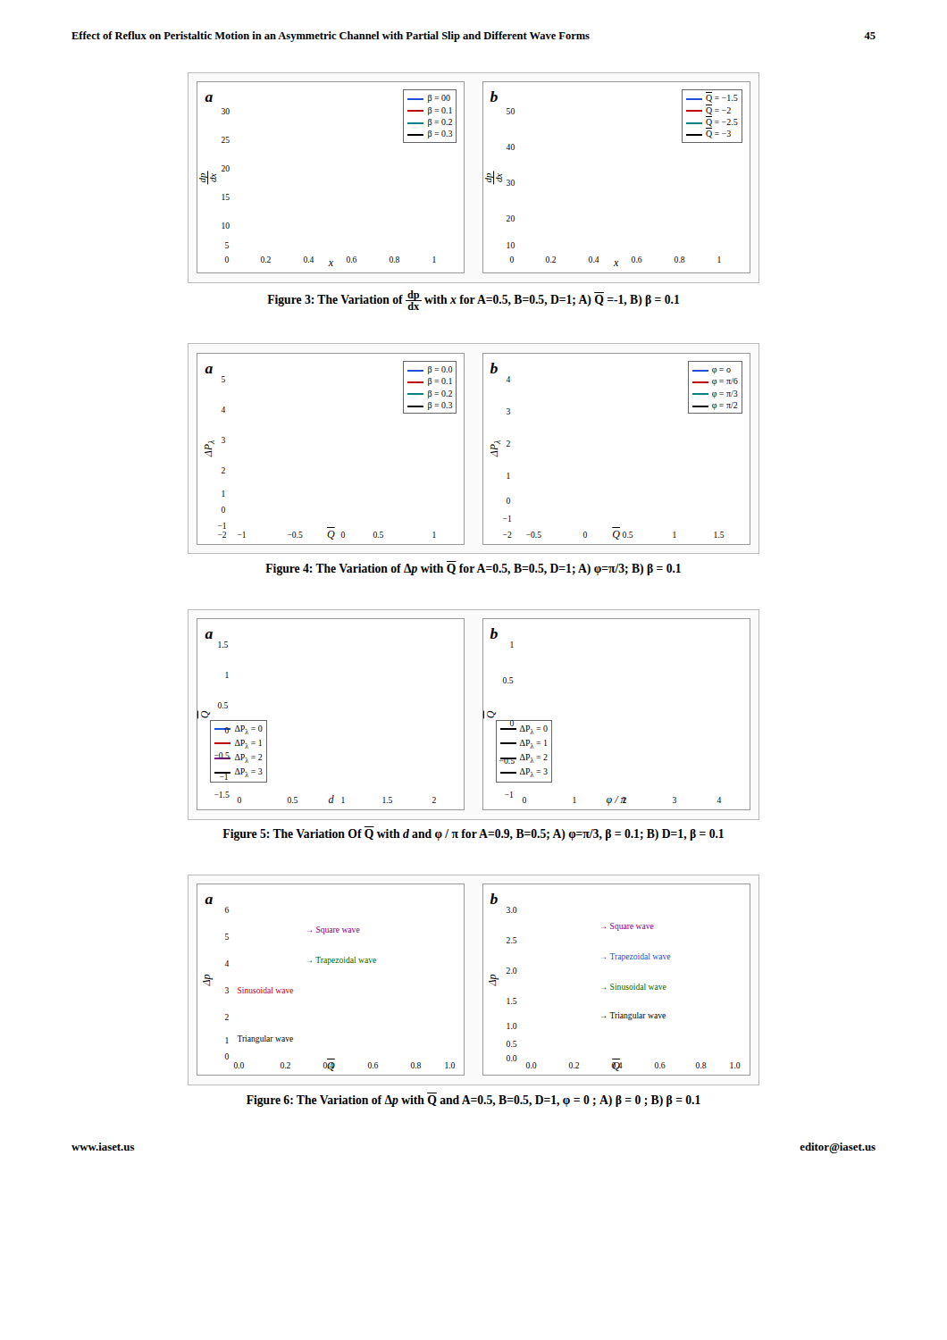Effect of Reflux on Peristaltic Motion in an Asymmetric Channel with Partial Slip and Different Wave Forms 45
a
β = 00
β = 0.1
β = 0.2
β = 0.3
dp dx x 30 25 20 15 10 5 0 0.2 0.4 0.6 0.8 1
b
Q = −1.5
Q = −2
Q = −2.5
Q = −3
dp dx x 50 40 30 20 10 0 0.2 0.4 0.6 0.8 1
Figure 3: The Variation of dp dx with x for A=0.5, B=0.5, D=1; A) Q =-1, B) β = 0.1
a
β = 0.0
β = 0.1
β = 0.2
β = 0.3
ΔPλ Q 5 4 3 2 1 0 −1 −2 −1 −0.5 0 0.5 1
b
φ = o
φ = π/6
φ = π/3
φ = π/2
ΔPλ Q 4 3 2 1 0 −1 −2 −0.5 0 0.5 1 1.5
Figure 4: The Variation of Δp with Q for A=0.5, B=0.5, D=1; A) φ=π/3; B) β = 0.1
a
ΔPλ = 0
ΔPλ = 1
ΔPλ = 2
ΔPλ = 3
Q d 1.5 1 0.5 0 −0.5 −1 −1.5 0 0.5 1 1.5 2
b
ΔPλ = 0
ΔPλ = 1
ΔPλ = 2
ΔPλ = 3
Q φ / π 1 0.5 0 −0.5 −1 0 1 2 3 4
Figure 5: The Variation Of Q with d and φ / π for A=0.9, B=0.5; A) φ=π/3, β = 0.1; B) D=1, β = 0.1
a Δp Q 6 5 4 3 2 1 0 0.0 0.2 0.4 0.6 0.8 1.0 → Square wave → Trapezoidal wave Sinusoidal wave Triangular wave
b Δp Q 3.0 2.5 2.0 1.5 1.0 0.5 0.0 0.0 0.2 0.4 0.6 0.8 1.0 → Square wave → Trapezoidal wave → Sinusoidal wave → Triangular wave
Figure 6: The Variation of Δp with Q and A=0.5, B=0.5, D=1, φ = 0 ; A) β = 0 ; B) β = 0.1
www.iaset.us editor@iaset.us